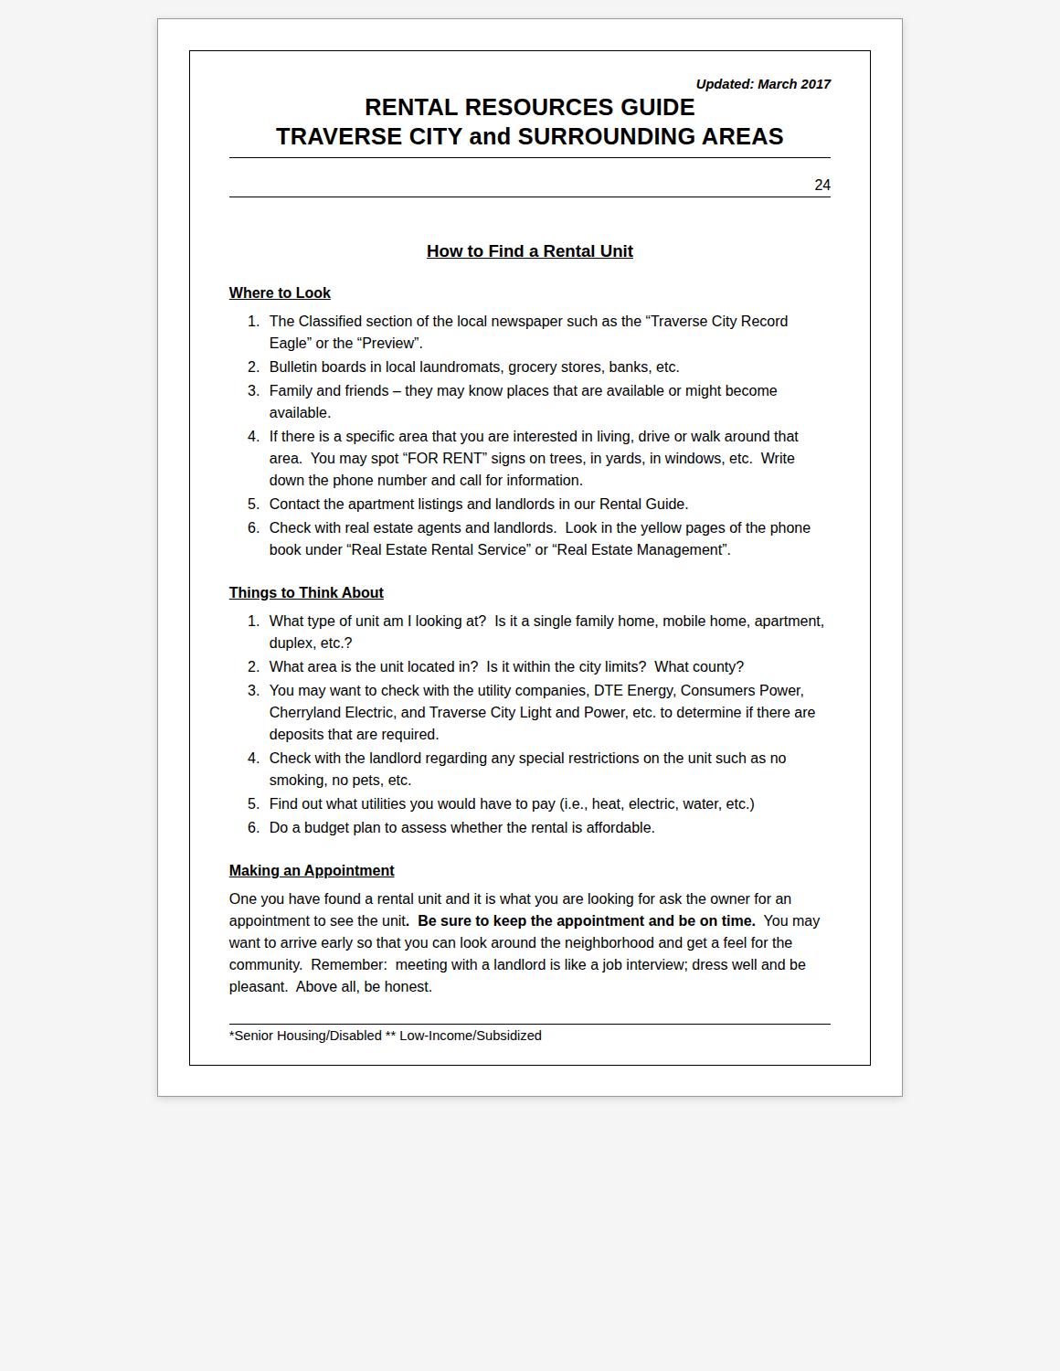Updated: March 2017
RENTAL RESOURCES GUIDE
TRAVERSE CITY and SURROUNDING AREAS
24
How to Find a Rental Unit
Where to Look
The Classified section of the local newspaper such as the “Traverse City Record Eagle” or the “Preview”.
Bulletin boards in local laundromats, grocery stores, banks, etc.
Family and friends – they may know places that are available or might become available.
If there is a specific area that you are interested in living, drive or walk around that area. You may spot “FOR RENT” signs on trees, in yards, in windows, etc. Write down the phone number and call for information.
Contact the apartment listings and landlords in our Rental Guide.
Check with real estate agents and landlords. Look in the yellow pages of the phone book under “Real Estate Rental Service” or “Real Estate Management”.
Things to Think About
What type of unit am I looking at? Is it a single family home, mobile home, apartment, duplex, etc.?
What area is the unit located in? Is it within the city limits? What county?
You may want to check with the utility companies, DTE Energy, Consumers Power, Cherryland Electric, and Traverse City Light and Power, etc. to determine if there are deposits that are required.
Check with the landlord regarding any special restrictions on the unit such as no smoking, no pets, etc.
Find out what utilities you would have to pay (i.e., heat, electric, water, etc.)
Do a budget plan to assess whether the rental is affordable.
Making an Appointment
One you have found a rental unit and it is what you are looking for ask the owner for an appointment to see the unit. Be sure to keep the appointment and be on time. You may want to arrive early so that you can look around the neighborhood and get a feel for the community. Remember: meeting with a landlord is like a job interview; dress well and be pleasant. Above all, be honest.
*Senior Housing/Disabled ** Low-Income/Subsidized